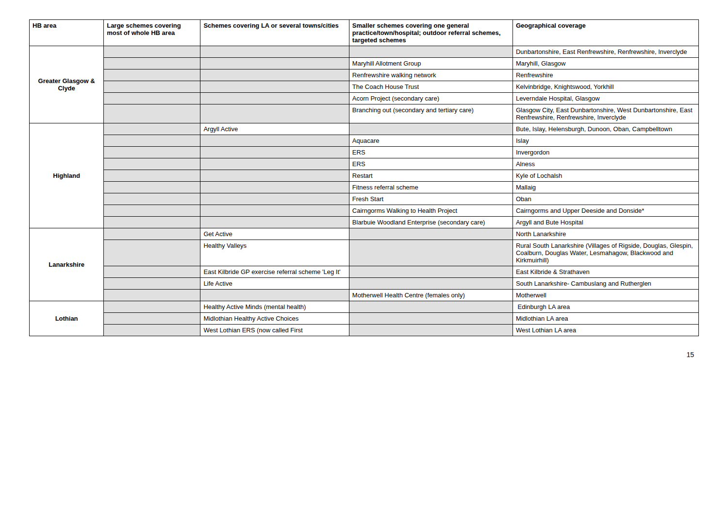| HB area | Large schemes covering most of whole HB area | Schemes covering LA or several towns/cities | Smaller schemes covering one general practice/town/hospital; outdoor referral schemes, targeted schemes | Geographical coverage |
| --- | --- | --- | --- | --- |
| Greater Glasgow & Clyde | | | | Dunbartonshire, East Renfrewshire, Renfrewshire, Inverclyde |
| | | Maryhill Allotment Group | Maryhill, Glasgow |
| | | Renfrewshire walking network | Renfrewshire |
| | | The Coach House Trust | Kelvinbridge, Knightswood, Yorkhill |
| | | Acorn Project (secondary care) | Leverndale Hospital, Glasgow |
| | | Branching out (secondary and tertiary care) | Glasgow City, East Dunbartonshire, West Dunbartonshire, East Renfrewshire, Renfrewshire, Inverclyde |
| Highland | | Argyll Active | | Bute, Islay, Helensburgh, Dunoon, Oban, Campbelltown |
| | | Aquacare | Islay |
| | | ERS | Invergordon |
| | | ERS | Alness |
| | | Restart | Kyle of Lochalsh |
| | | Fitness referral scheme | Mallaig |
| | | Fresh Start | Oban |
| | | Cairngorms Walking to Health Project | Cairngorms and Upper Deeside and Donside* |
| | | Blarbuie Woodland Enterprise (secondary care) | Argyll and Bute Hospital |
| Lanarkshire | | Get Active | | North Lanarkshire |
| | Healthy Valleys | | Rural South Lanarkshire (Villages of Rigside, Douglas, Glespin, Coalburn, Douglas Water, Lesmahagow, Blackwood and Kirkmuirhill) |
| | East Kilbride GP exercise referral scheme 'Leg It' | | East Kilbride & Strathaven |
| | Life Active | | South Lanarkshire- Cambuslang and Rutherglen |
| | | Motherwell Health Centre (females only) | Motherwell |
| Lothian | | Healthy Active Minds (mental health) | | Edinburgh LA area |
| | Midlothian Healthy Active Choices | | Midlothian LA area |
| | West Lothian ERS (now called First | | West Lothian LA area |
15